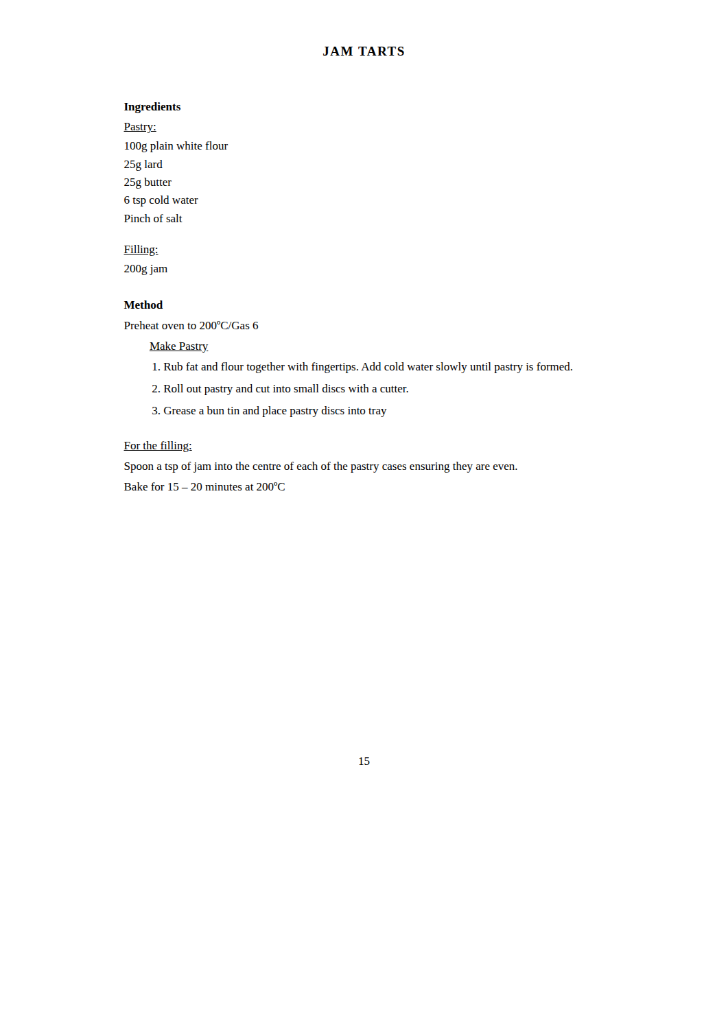JAM TARTS
Ingredients
Pastry:
100g plain white flour
25g lard
25g butter
6 tsp cold water
Pinch of salt
Filling:
200g jam
Method
Preheat oven to 200ºC/Gas 6
Make Pastry
Rub fat and flour together with fingertips. Add cold water slowly until pastry is formed.
Roll out pastry and cut into small discs with a cutter.
Grease a bun tin and place pastry discs into tray
For the filling:
Spoon a tsp of jam into the centre of each of the pastry cases ensuring they are even.
Bake for 15 – 20 minutes at 200ºC
15